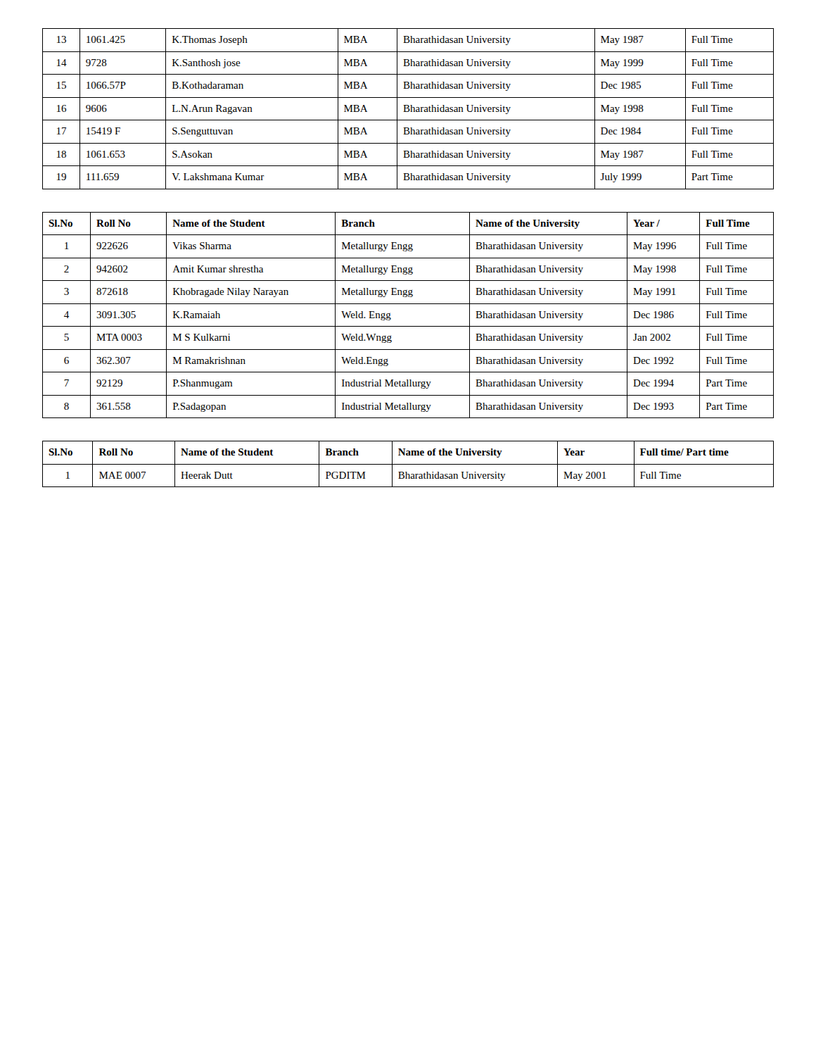| 13 | 1061.425 | K.Thomas Joseph | MBA | Bharathidasan University | May 1987 | Full Time |
| 14 | 9728 | K.Santhosh jose | MBA | Bharathidasan University | May 1999 | Full Time |
| 15 | 1066.57P | B.Kothadaraman | MBA | Bharathidasan University | Dec 1985 | Full Time |
| 16 | 9606 | L.N.Arun Ragavan | MBA | Bharathidasan University | May 1998 | Full Time |
| 17 | 15419 F | S.Senguttuvan | MBA | Bharathidasan University | Dec 1984 | Full Time |
| 18 | 1061.653 | S.Asokan | MBA | Bharathidasan University | May 1987 | Full Time |
| 19 | 111.659 | V. Lakshmana Kumar | MBA | Bharathidasan University | July 1999 | Part Time |
| Sl.No | Roll No | Name of the Student | Branch | Name of the University | Year / | Full Time |
| --- | --- | --- | --- | --- | --- | --- |
| 1 | 922626 | Vikas Sharma | Metallurgy Engg | Bharathidasan University | May 1996 | Full Time |
| 2 | 942602 | Amit Kumar shrestha | Metallurgy Engg | Bharathidasan University | May 1998 | Full Time |
| 3 | 872618 | Khobragade Nilay Narayan | Metallurgy Engg | Bharathidasan University | May 1991 | Full Time |
| 4 | 3091.305 | K.Ramaiah | Weld. Engg | Bharathidasan University | Dec 1986 | Full Time |
| 5 | MTA 0003 | M S Kulkarni | Weld.Wngg | Bharathidasan University | Jan 2002 | Full Time |
| 6 | 362.307 | M Ramakrishnan | Weld.Engg | Bharathidasan University | Dec 1992 | Full Time |
| 7 | 92129 | P.Shanmugam | Industrial Metallurgy | Bharathidasan University | Dec 1994 | Part Time |
| 8 | 361.558 | P.Sadagopan | Industrial Metallurgy | Bharathidasan University | Dec 1993 | Part Time |
| Sl.No | Roll No | Name of the Student | Branch | Name of the University | Year | Full time/ Part time |
| --- | --- | --- | --- | --- | --- | --- |
| 1 | MAE 0007 | Heerak Dutt | PGDITM | Bharathidasan University | May 2001 | Full Time |